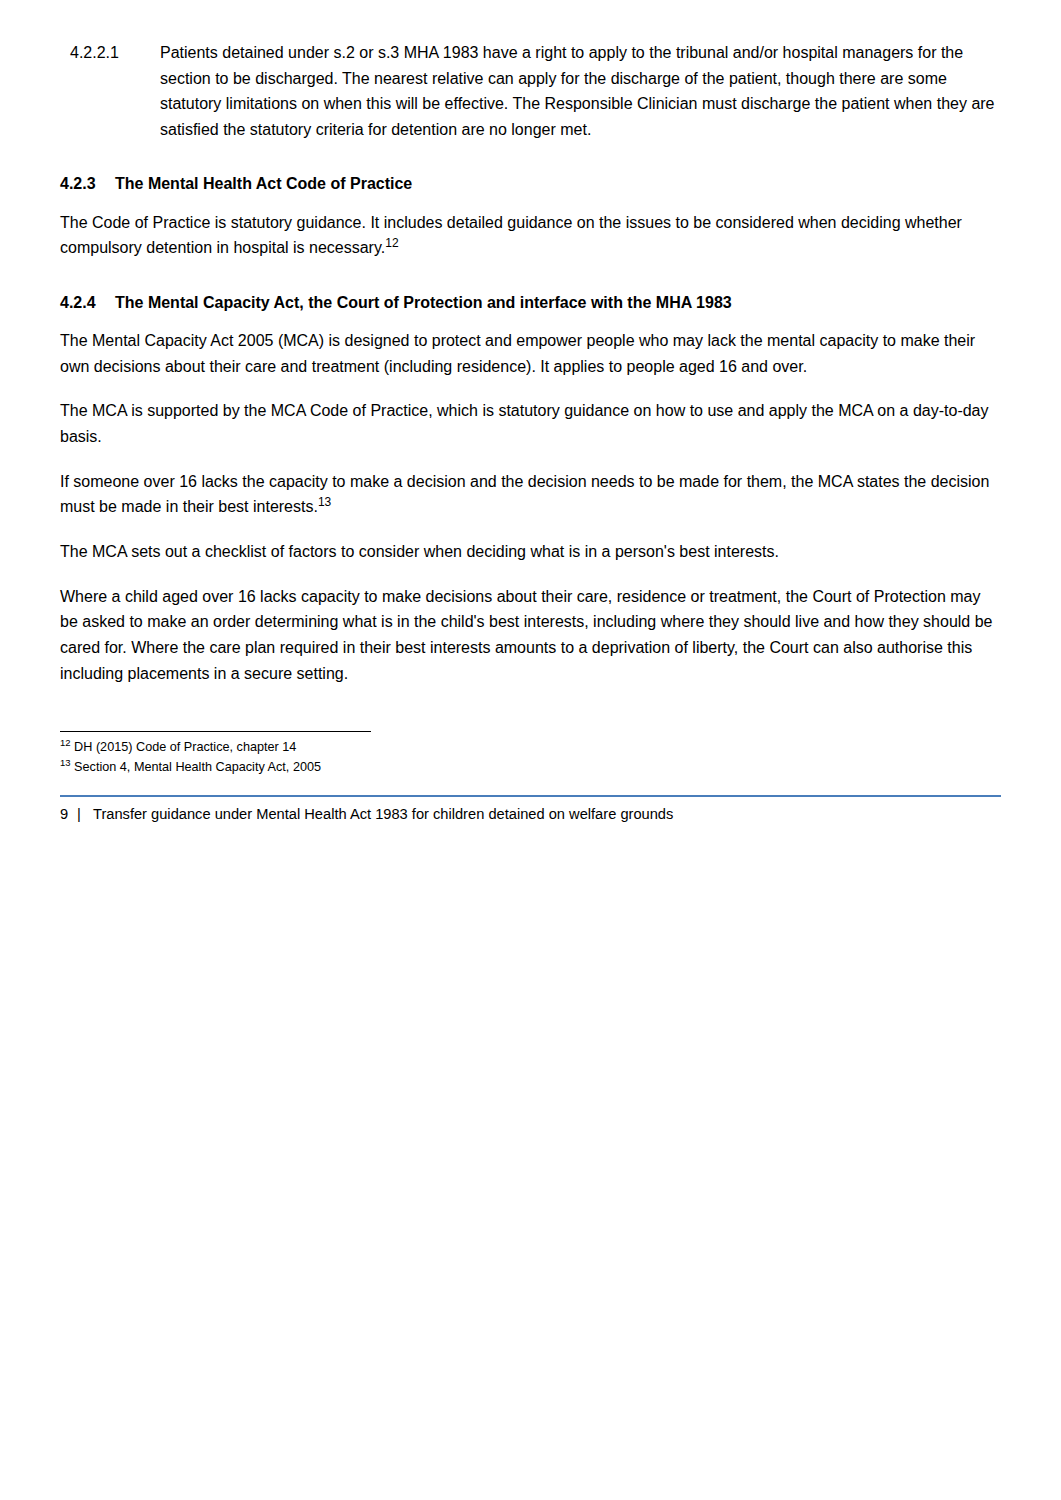4.2.2.1
Patients detained under s.2 or s.3 MHA 1983 have a right to apply to the tribunal and/or hospital managers for the section to be discharged. The nearest relative can apply for the discharge of the patient, though there are some statutory limitations on when this will be effective. The Responsible Clinician must discharge the patient when they are satisfied the statutory criteria for detention are no longer met.
4.2.3 The Mental Health Act Code of Practice
The Code of Practice is statutory guidance. It includes detailed guidance on the issues to be considered when deciding whether compulsory detention in hospital is necessary.12
4.2.4 The Mental Capacity Act, the Court of Protection and interface with the MHA 1983
The Mental Capacity Act 2005 (MCA) is designed to protect and empower people who may lack the mental capacity to make their own decisions about their care and treatment (including residence). It applies to people aged 16 and over.
The MCA is supported by the MCA Code of Practice, which is statutory guidance on how to use and apply the MCA on a day-to-day basis.
If someone over 16 lacks the capacity to make a decision and the decision needs to be made for them, the MCA states the decision must be made in their best interests.13
The MCA sets out a checklist of factors to consider when deciding what is in a person's best interests.
Where a child aged over 16 lacks capacity to make decisions about their care, residence or treatment, the Court of Protection may be asked to make an order determining what is in the child's best interests, including where they should live and how they should be cared for. Where the care plan required in their best interests amounts to a deprivation of liberty, the Court can also authorise this including placements in a secure setting.
12 DH (2015) Code of Practice, chapter 14
13 Section 4, Mental Health Capacity Act, 2005
9| Transfer guidance under Mental Health Act 1983 for children detained on welfare grounds